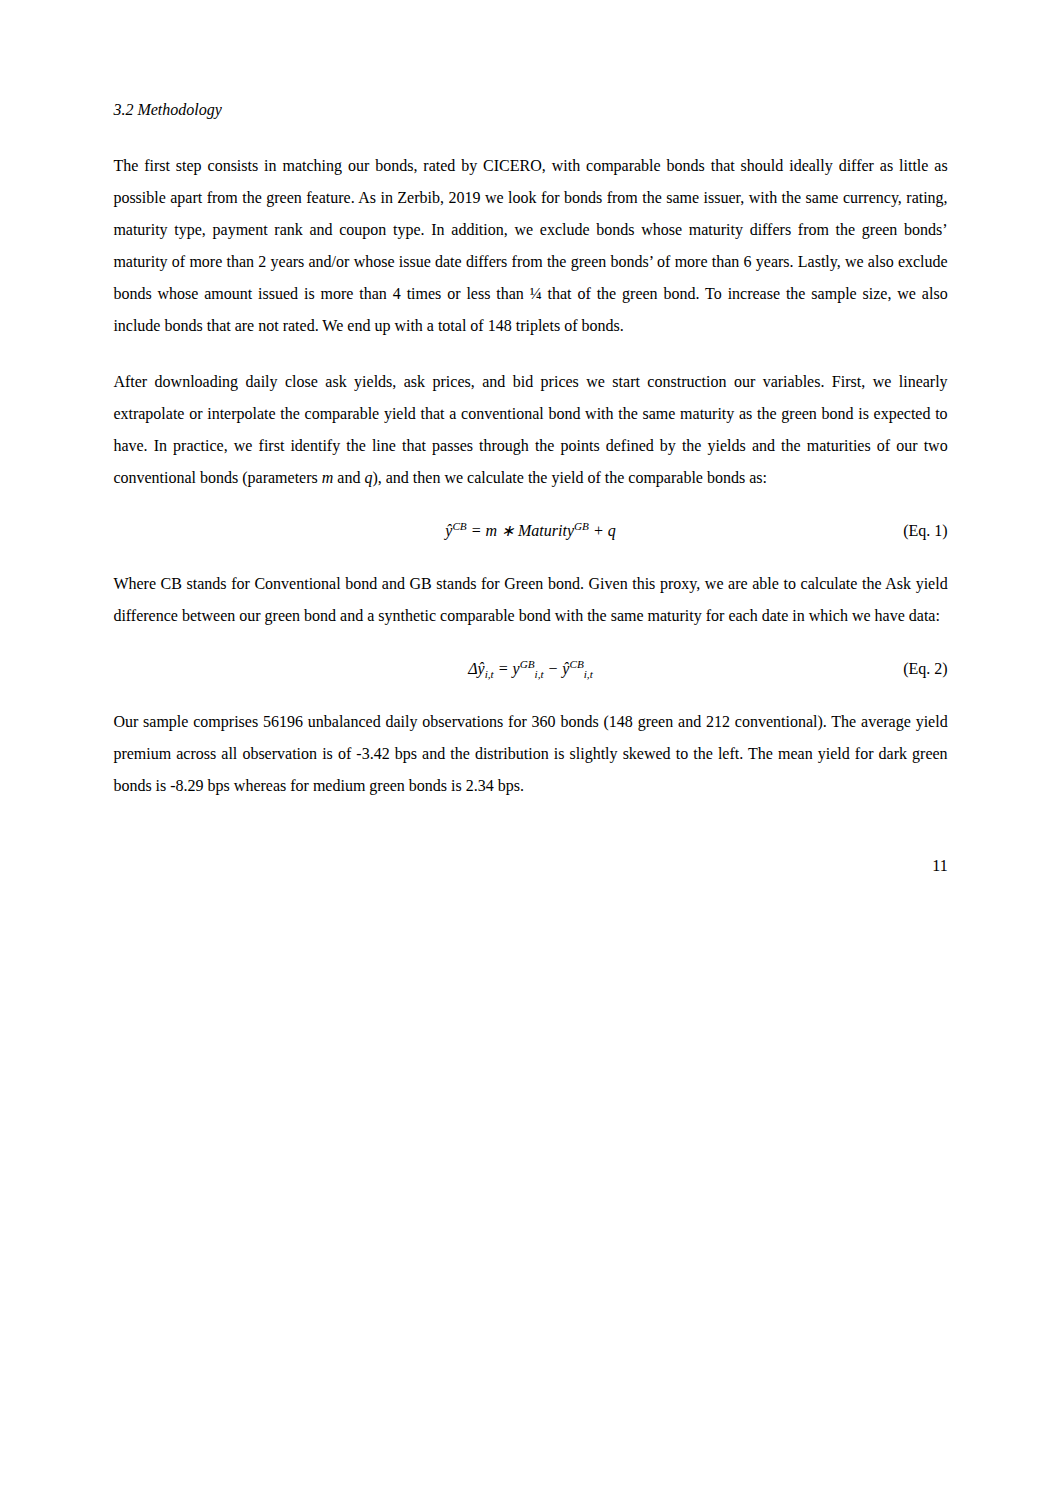3.2 Methodology
The first step consists in matching our bonds, rated by CICERO, with comparable bonds that should ideally differ as little as possible apart from the green feature. As in Zerbib, 2019 we look for bonds from the same issuer, with the same currency, rating, maturity type, payment rank and coupon type. In addition, we exclude bonds whose maturity differs from the green bonds’ maturity of more than 2 years and/or whose issue date differs from the green bonds’ of more than 6 years. Lastly, we also exclude bonds whose amount issued is more than 4 times or less than ¼ that of the green bond. To increase the sample size, we also include bonds that are not rated. We end up with a total of 148 triplets of bonds.
After downloading daily close ask yields, ask prices, and bid prices we start construction our variables. First, we linearly extrapolate or interpolate the comparable yield that a conventional bond with the same maturity as the green bond is expected to have. In practice, we first identify the line that passes through the points defined by the yields and the maturities of our two conventional bonds (parameters m and q), and then we calculate the yield of the comparable bonds as:
ŷCB = m ∗ MaturityGB + q (Eq. 1)
Where CB stands for Conventional bond and GB stands for Green bond. Given this proxy, we are able to calculate the Ask yield difference between our green bond and a synthetic comparable bond with the same maturity for each date in which we have data:
Δŷi,t = yGBi,t − ŷCBi,t (Eq. 2)
Our sample comprises 56196 unbalanced daily observations for 360 bonds (148 green and 212 conventional). The average yield premium across all observation is of -3.42 bps and the distribution is slightly skewed to the left. The mean yield for dark green bonds is -8.29 bps whereas for medium green bonds is 2.34 bps.
11